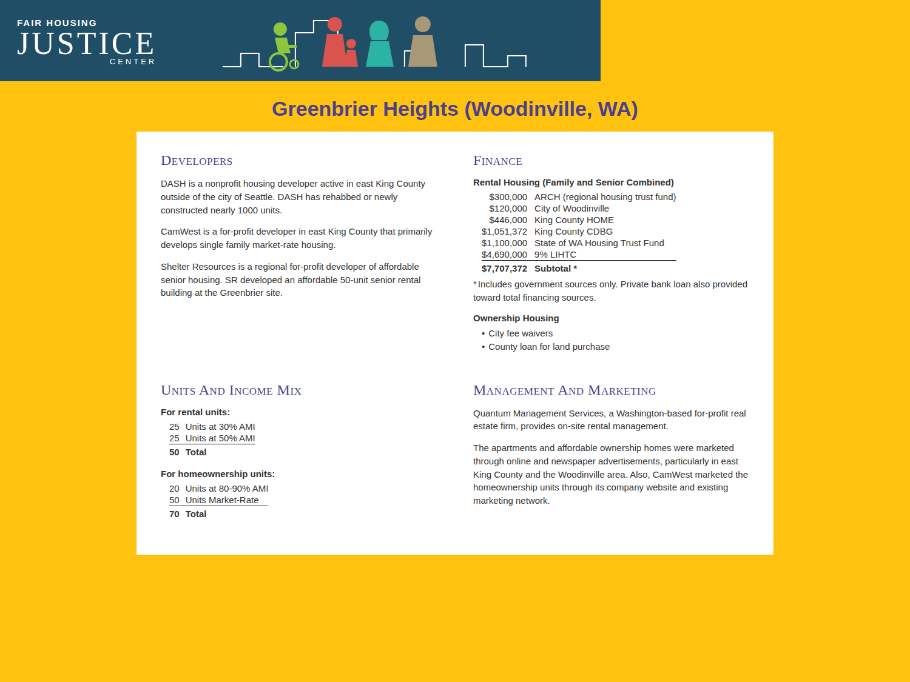FAIR HOUSING
JUSTICE
CENTER
Greenbrier Heights (Woodinville, WA)
Developers
DASH is a nonprofit housing developer active in east King County outside of the city of Seattle. DASH has rehabbed or newly constructed nearly 1000 units.
CamWest is a for-profit developer in east King County that primarily develops single family market-rate housing.
Shelter Resources is a regional for-profit developer of affordable senior housing. SR developed an affordable 50-unit senior rental building at the Greenbrier site.
Finance
Rental Housing (Family and Senior Combined)
| $300,000 | ARCH (regional housing trust fund) |
| $120,000 | City of Woodinville |
| $446,000 | King County HOME |
| $1,051,372 | King County CDBG |
| $1,100,000 | State of WA Housing Trust Fund |
| $4,690,000 | 9% LIHTC |
| $7,707,372 | Subtotal * |
*Includes government sources only. Private bank loan also provided toward total financing sources.
Ownership Housing
City fee waivers
County loan for land purchase
Units and Income Mix
For rental units:
| 25 | Units at 30% AMI |
| 25 | Units at 50% AMI |
| 50 | Total |
For homeownership units:
| 20 | Units at 80-90% AMI |
| 50 | Units Market-Rate |
| 70 | Total |
Management and Marketing
Quantum Management Services, a Washington-based for-profit real estate firm, provides on-site rental management.
The apartments and affordable ownership homes were marketed through online and newspaper advertisements, particularly in east King County and the Woodinville area. Also, CamWest marketed the homeownership units through its company website and existing marketing network.